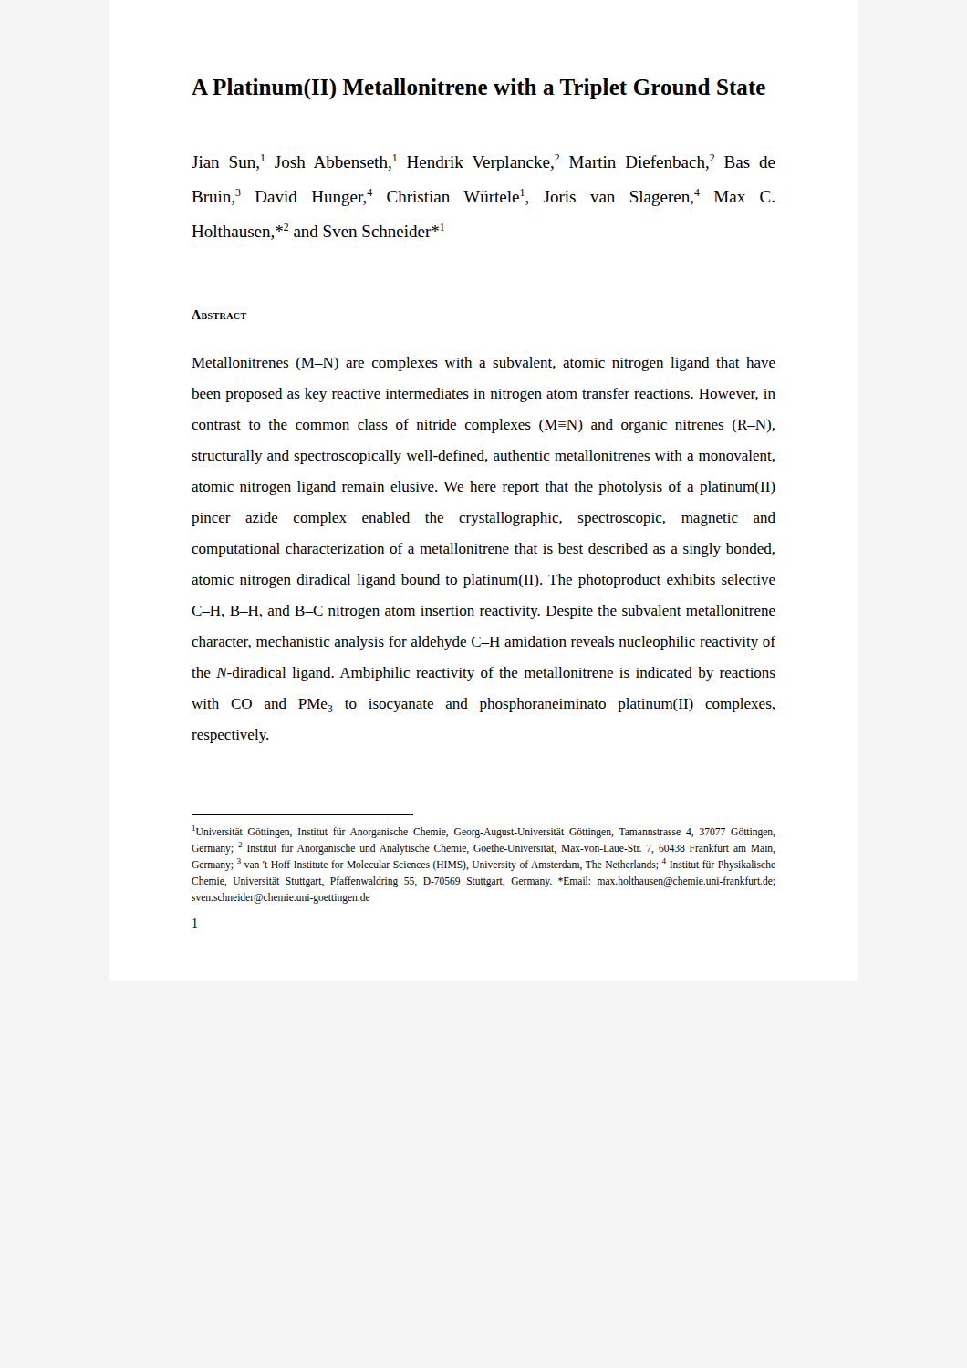A Platinum(II) Metallonitrene with a Triplet Ground State
Jian Sun,1 Josh Abbenseth,1 Hendrik Verplancke,2 Martin Diefenbach,2 Bas de Bruin,3 David Hunger,4 Christian Würtele1, Joris van Slageren,4 Max C. Holthausen,*2 and Sven Schneider*1
Abstract
Metallonitrenes (M–N) are complexes with a subvalent, atomic nitrogen ligand that have been proposed as key reactive intermediates in nitrogen atom transfer reactions. However, in contrast to the common class of nitride complexes (M≡N) and organic nitrenes (R–N), structurally and spectroscopically well-defined, authentic metallonitrenes with a monovalent, atomic nitrogen ligand remain elusive. We here report that the photolysis of a platinum(II) pincer azide complex enabled the crystallographic, spectroscopic, magnetic and computational characterization of a metallonitrene that is best described as a singly bonded, atomic nitrogen diradical ligand bound to platinum(II). The photoproduct exhibits selective C–H, B–H, and B–C nitrogen atom insertion reactivity. Despite the subvalent metallonitrene character, mechanistic analysis for aldehyde C–H amidation reveals nucleophilic reactivity of the N-diradical ligand. Ambiphilic reactivity of the metallonitrene is indicated by reactions with CO and PMe3 to isocyanate and phosphoraneiminato platinum(II) complexes, respectively.
1Universität Göttingen, Institut für Anorganische Chemie, Georg-August-Universität Göttingen, Tamannstrasse 4, 37077 Göttingen, Germany; 2 Institut für Anorganische und Analytische Chemie, Goethe-Universität, Max-von-Laue-Str. 7, 60438 Frankfurt am Main, Germany; 3 van 't Hoff Institute for Molecular Sciences (HIMS), University of Amsterdam, The Netherlands; 4 Institut für Physikalische Chemie, Universität Stuttgart, Pfaffenwaldring 55, D-70569 Stuttgart, Germany. *Email: max.holthausen@chemie.uni-frankfurt.de; sven.schneider@chemie.uni-goettingen.de
1